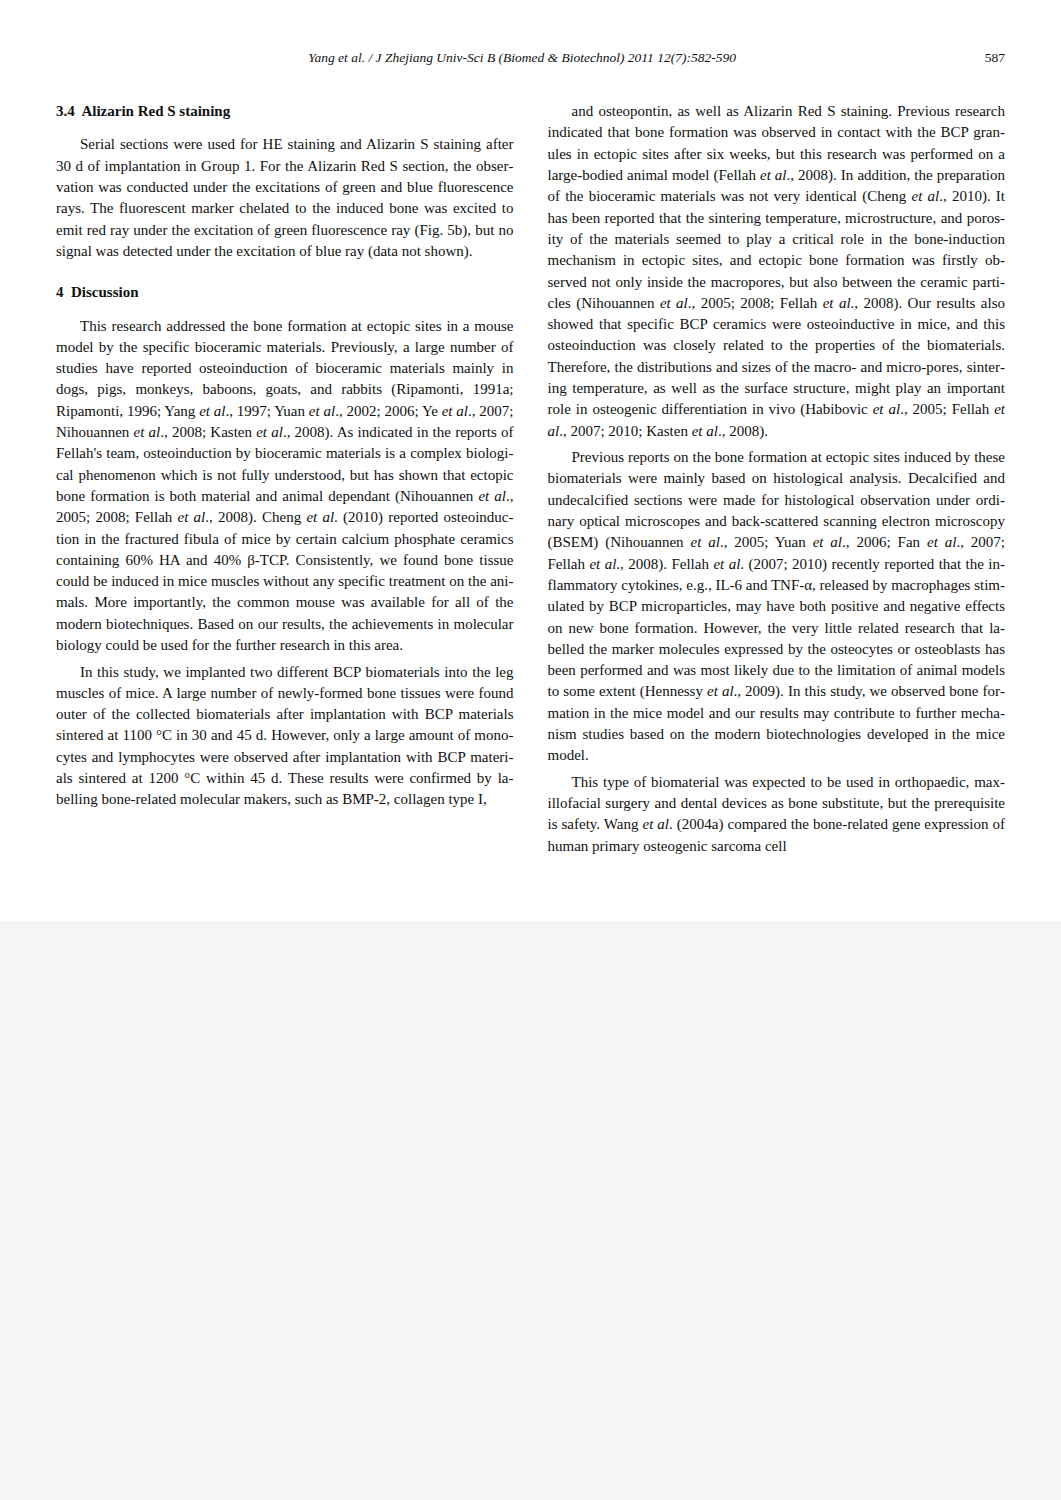Yang et al. / J Zhejiang Univ-Sci B (Biomed & Biotechnol) 2011 12(7):582-590 587
3.4 Alizarin Red S staining
Serial sections were used for HE staining and Alizarin S staining after 30 d of implantation in Group 1. For the Alizarin Red S section, the observation was conducted under the excitations of green and blue fluorescence rays. The fluorescent marker chelated to the induced bone was excited to emit red ray under the excitation of green fluorescence ray (Fig. 5b), but no signal was detected under the excitation of blue ray (data not shown).
4 Discussion
This research addressed the bone formation at ectopic sites in a mouse model by the specific bioceramic materials. Previously, a large number of studies have reported osteoinduction of bioceramic materials mainly in dogs, pigs, monkeys, baboons, goats, and rabbits (Ripamonti, 1991a; Ripamonti, 1996; Yang et al., 1997; Yuan et al., 2002; 2006; Ye et al., 2007; Nihouannen et al., 2008; Kasten et al., 2008). As indicated in the reports of Fellah's team, osteoinduction by bioceramic materials is a complex biological phenomenon which is not fully understood, but has shown that ectopic bone formation is both material and animal dependant (Nihouannen et al., 2005; 2008; Fellah et al., 2008). Cheng et al. (2010) reported osteoinduction in the fractured fibula of mice by certain calcium phosphate ceramics containing 60% HA and 40% β-TCP. Consistently, we found bone tissue could be induced in mice muscles without any specific treatment on the animals. More importantly, the common mouse was available for all of the modern biotechniques. Based on our results, the achievements in molecular biology could be used for the further research in this area.
In this study, we implanted two different BCP biomaterials into the leg muscles of mice. A large number of newly-formed bone tissues were found outer of the collected biomaterials after implantation with BCP materials sintered at 1100 °C in 30 and 45 d. However, only a large amount of monocytes and lymphocytes were observed after implantation with BCP materials sintered at 1200 °C within 45 d. These results were confirmed by labelling bone-related molecular makers, such as BMP-2, collagen type I,
and osteopontin, as well as Alizarin Red S staining. Previous research indicated that bone formation was observed in contact with the BCP granules in ectopic sites after six weeks, but this research was performed on a large-bodied animal model (Fellah et al., 2008). In addition, the preparation of the bioceramic materials was not very identical (Cheng et al., 2010). It has been reported that the sintering temperature, microstructure, and porosity of the materials seemed to play a critical role in the bone-induction mechanism in ectopic sites, and ectopic bone formation was firstly observed not only inside the macropores, but also between the ceramic particles (Nihouannen et al., 2005; 2008; Fellah et al., 2008). Our results also showed that specific BCP ceramics were osteoinductive in mice, and this osteoinduction was closely related to the properties of the biomaterials. Therefore, the distributions and sizes of the macro- and micro-pores, sintering temperature, as well as the surface structure, might play an important role in osteogenic differentiation in vivo (Habibovic et al., 2005; Fellah et al., 2007; 2010; Kasten et al., 2008).
Previous reports on the bone formation at ectopic sites induced by these biomaterials were mainly based on histological analysis. Decalcified and undecalcified sections were made for histological observation under ordinary optical microscopes and back-scattered scanning electron microscopy (BSEM) (Nihouannen et al., 2005; Yuan et al., 2006; Fan et al., 2007; Fellah et al., 2008). Fellah et al. (2007; 2010) recently reported that the inflammatory cytokines, e.g., IL-6 and TNF-α, released by macrophages stimulated by BCP microparticles, may have both positive and negative effects on new bone formation. However, the very little related research that labelled the marker molecules expressed by the osteocytes or osteoblasts has been performed and was most likely due to the limitation of animal models to some extent (Hennessy et al., 2009). In this study, we observed bone formation in the mice model and our results may contribute to further mechanism studies based on the modern biotechnologies developed in the mice model.
This type of biomaterial was expected to be used in orthopaedic, maxillofacial surgery and dental devices as bone substitute, but the prerequisite is safety. Wang et al. (2004a) compared the bone-related gene expression of human primary osteogenic sarcoma cell